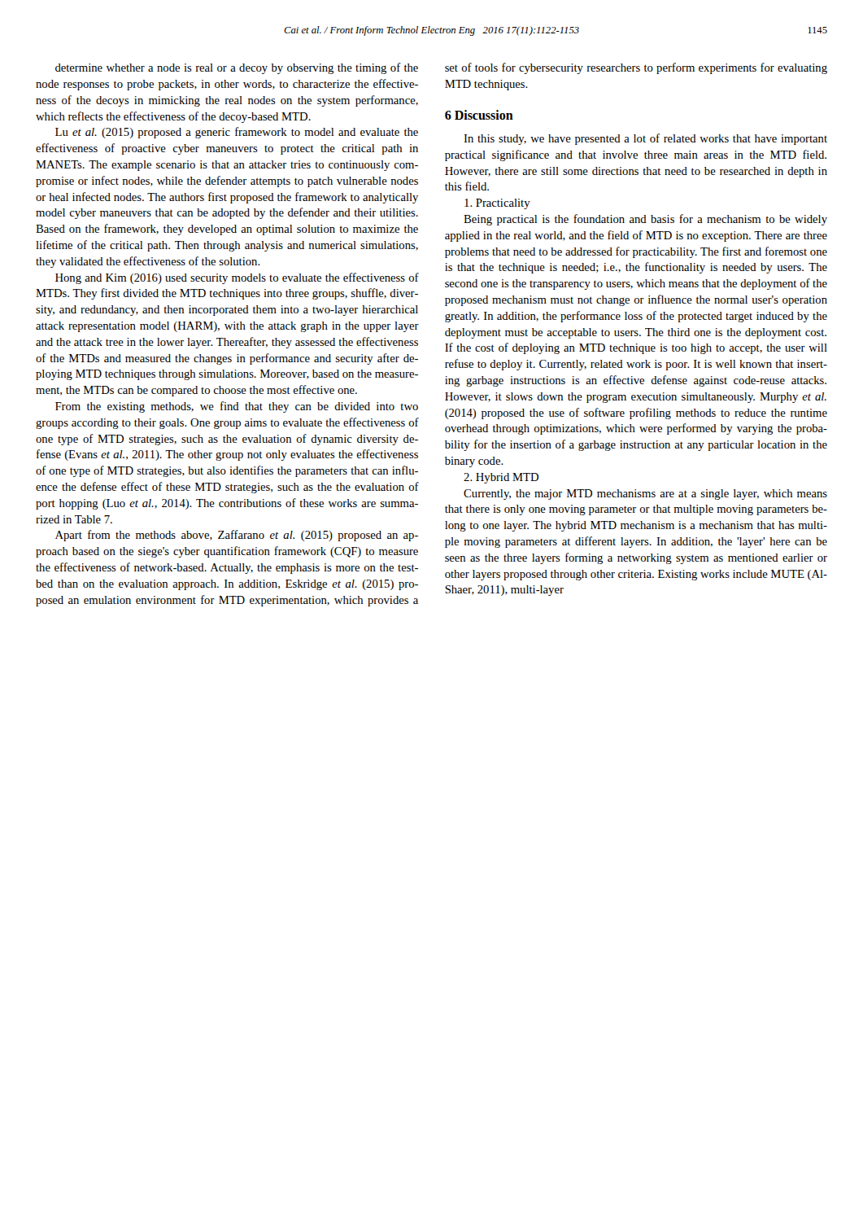Cai et al. / Front Inform Technol Electron Eng 2016 17(11):1122-1153 1145
determine whether a node is real or a decoy by observing the timing of the node responses to probe packets, in other words, to characterize the effectiveness of the decoys in mimicking the real nodes on the system performance, which reflects the effectiveness of the decoy-based MTD.
Lu et al. (2015) proposed a generic framework to model and evaluate the effectiveness of proactive cyber maneuvers to protect the critical path in MANETs. The example scenario is that an attacker tries to continuously compromise or infect nodes, while the defender attempts to patch vulnerable nodes or heal infected nodes. The authors first proposed the framework to analytically model cyber maneuvers that can be adopted by the defender and their utilities. Based on the framework, they developed an optimal solution to maximize the lifetime of the critical path. Then through analysis and numerical simulations, they validated the effectiveness of the solution.
Hong and Kim (2016) used security models to evaluate the effectiveness of MTDs. They first divided the MTD techniques into three groups, shuffle, diversity, and redundancy, and then incorporated them into a two-layer hierarchical attack representation model (HARM), with the attack graph in the upper layer and the attack tree in the lower layer. Thereafter, they assessed the effectiveness of the MTDs and measured the changes in performance and security after deploying MTD techniques through simulations. Moreover, based on the measurement, the MTDs can be compared to choose the most effective one.
From the existing methods, we find that they can be divided into two groups according to their goals. One group aims to evaluate the effectiveness of one type of MTD strategies, such as the evaluation of dynamic diversity defense (Evans et al., 2011). The other group not only evaluates the effectiveness of one type of MTD strategies, but also identifies the parameters that can influence the defense effect of these MTD strategies, such as the the evaluation of port hopping (Luo et al., 2014). The contributions of these works are summarized in Table 7.
Apart from the methods above, Zaffarano et al. (2015) proposed an approach based on the siege's cyber quantification framework (CQF) to measure the effectiveness of network-based. Actually, the emphasis is more on the testbed than on the evaluation approach. In addition, Eskridge et al. (2015) proposed an emulation environment for MTD experimentation, which provides a set of tools for cybersecurity researchers to perform experiments for evaluating MTD techniques.
6 Discussion
In this study, we have presented a lot of related works that have important practical significance and that involve three main areas in the MTD field. However, there are still some directions that need to be researched in depth in this field.
1. Practicality
Being practical is the foundation and basis for a mechanism to be widely applied in the real world, and the field of MTD is no exception. There are three problems that need to be addressed for practicability. The first and foremost one is that the technique is needed; i.e., the functionality is needed by users. The second one is the transparency to users, which means that the deployment of the proposed mechanism must not change or influence the normal user's operation greatly. In addition, the performance loss of the protected target induced by the deployment must be acceptable to users. The third one is the deployment cost. If the cost of deploying an MTD technique is too high to accept, the user will refuse to deploy it. Currently, related work is poor. It is well known that inserting garbage instructions is an effective defense against code-reuse attacks. However, it slows down the program execution simultaneously. Murphy et al. (2014) proposed the use of software profiling methods to reduce the runtime overhead through optimizations, which were performed by varying the probability for the insertion of a garbage instruction at any particular location in the binary code.
2. Hybrid MTD
Currently, the major MTD mechanisms are at a single layer, which means that there is only one moving parameter or that multiple moving parameters belong to one layer. The hybrid MTD mechanism is a mechanism that has multiple moving parameters at different layers. In addition, the 'layer' here can be seen as the three layers forming a networking system as mentioned earlier or other layers proposed through other criteria. Existing works include MUTE (Al-Shaer, 2011), multi-layer